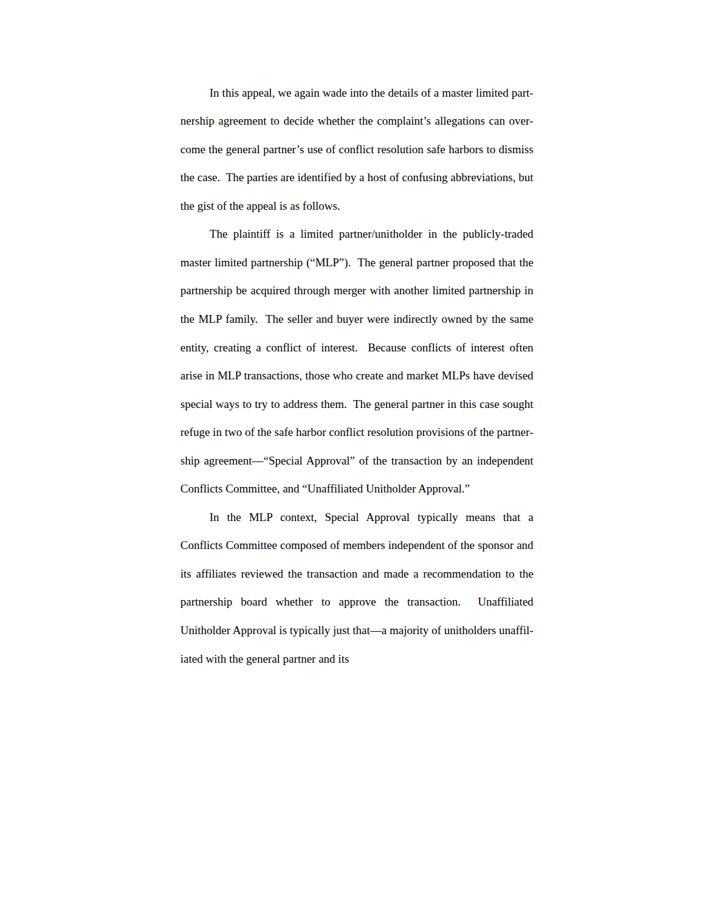In this appeal, we again wade into the details of a master limited partnership agreement to decide whether the complaint’s allegations can overcome the general partner’s use of conflict resolution safe harbors to dismiss the case. The parties are identified by a host of confusing abbreviations, but the gist of the appeal is as follows.
The plaintiff is a limited partner/unitholder in the publicly-traded master limited partnership (“MLP”). The general partner proposed that the partnership be acquired through merger with another limited partnership in the MLP family. The seller and buyer were indirectly owned by the same entity, creating a conflict of interest. Because conflicts of interest often arise in MLP transactions, those who create and market MLPs have devised special ways to try to address them. The general partner in this case sought refuge in two of the safe harbor conflict resolution provisions of the partnership agreement—“Special Approval” of the transaction by an independent Conflicts Committee, and “Unaffiliated Unitholder Approval.”
In the MLP context, Special Approval typically means that a Conflicts Committee composed of members independent of the sponsor and its affiliates reviewed the transaction and made a recommendation to the partnership board whether to approve the transaction. Unaffiliated Unitholder Approval is typically just that—a majority of unitholders unaffiliated with the general partner and its